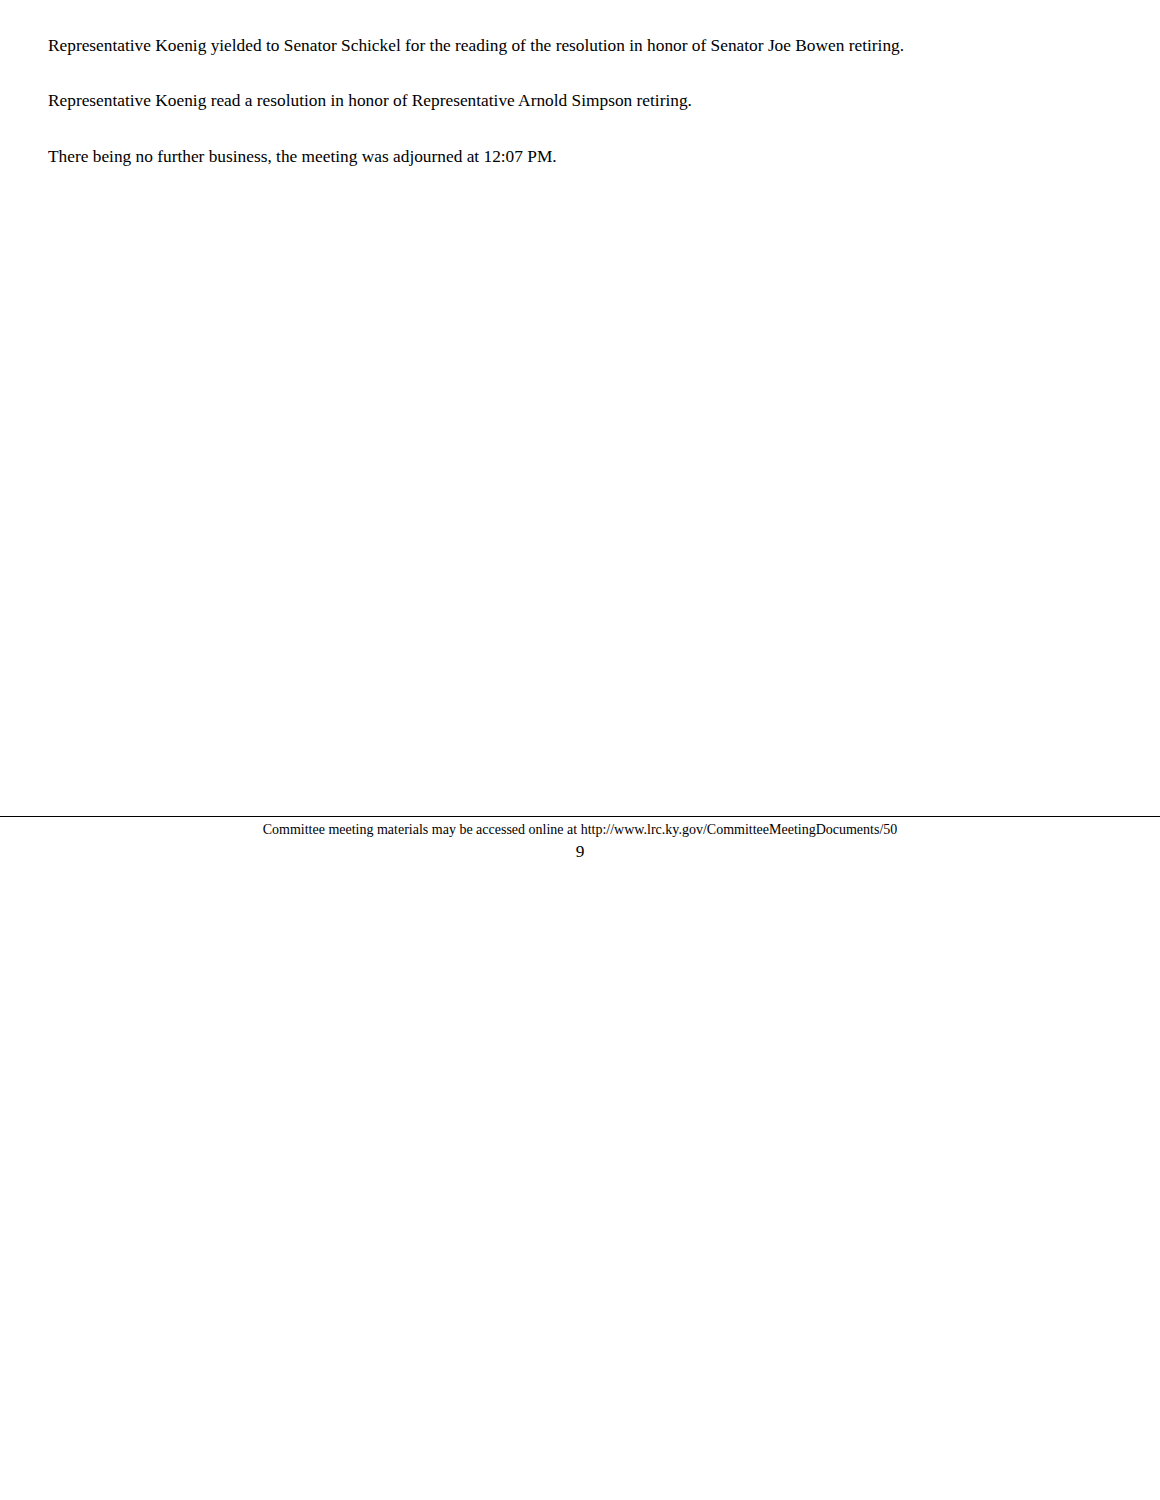Representative Koenig yielded to Senator Schickel for the reading of the resolution in honor of Senator Joe Bowen retiring.
Representative Koenig read a resolution in honor of Representative Arnold Simpson retiring.
There being no further business, the meeting was adjourned at 12:07 PM.
Committee meeting materials may be accessed online at http://www.lrc.ky.gov/CommitteeMeetingDocuments/50
9